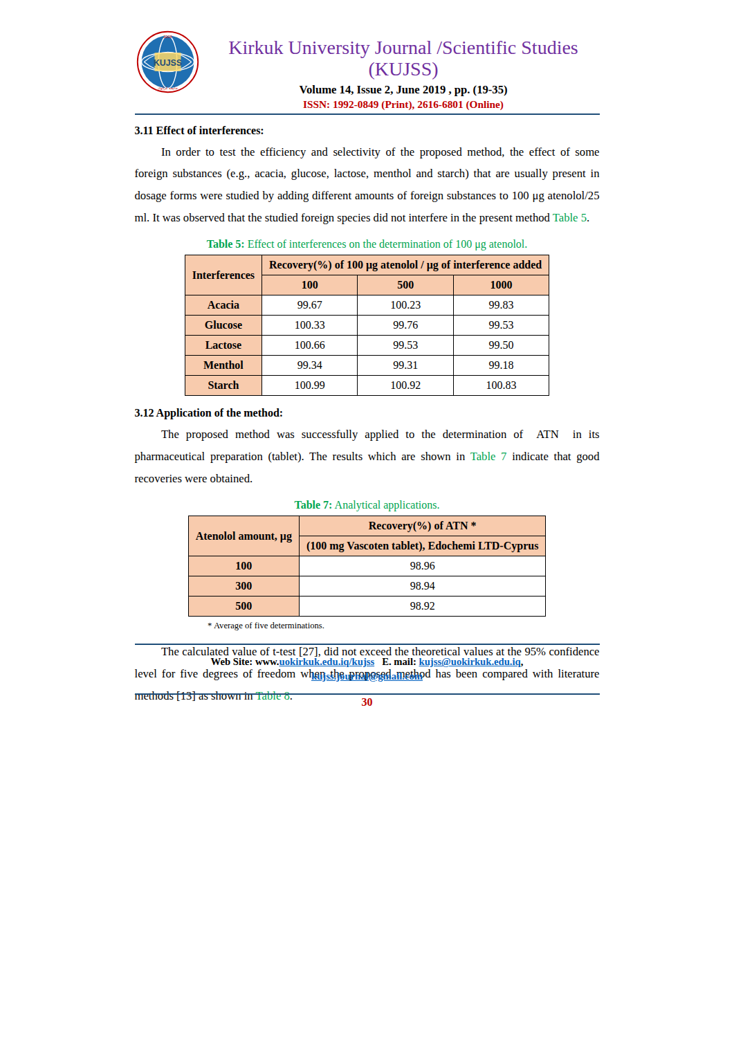KUJSS 2006 جامعة كركوك
Kirkuk University Journal /Scientific Studies (KUJSS)
Volume 14, Issue 2, June 2019 , pp. (19-35)
ISSN: 1992-0849 (Print), 2616-6801 (Online)
3.11 Effect of interferences:
In order to test the efficiency and selectivity of the proposed method, the effect of some foreign substances (e.g., acacia, glucose, lactose, menthol and starch) that are usually present in dosage forms were studied by adding different amounts of foreign substances to 100 μg atenolol/25 ml. It was observed that the studied foreign species did not interfere in the present method Table 5.
Table 5: Effect of interferences on the determination of 100 μg atenolol.
| Interferences | Recovery(%) of 100 μg atenolol / μg of interference added |
| --- | --- |
| 100 | 500 | 1000 |
| Acacia | 99.67 | 100.23 | 99.83 |
| Glucose | 100.33 | 99.76 | 99.53 |
| Lactose | 100.66 | 99.53 | 99.50 |
| Menthol | 99.34 | 99.31 | 99.18 |
| Starch | 100.99 | 100.92 | 100.83 |
3.12 Application of the method:
The proposed method was successfully applied to the determination of ATN in its pharmaceutical preparation (tablet). The results which are shown in Table 7 indicate that good recoveries were obtained.
Table 7: Analytical applications.
| Atenolol amount, μg | Recovery(%) of ATN * |
| --- | --- |
| (100 mg Vascoten tablet), Edochemi LTD-Cyprus |
| 100 | 98.96 |
| 300 | 98.94 |
| 500 | 98.92 |
* Average of five determinations.
The calculated value of t-test [27], did not exceed the theoretical values at the 95% confidence level for five degrees of freedom when the proposed method has been compared with literature methods [13] as shown in Table 8.
Web Site: www.uokirkuk.edu.iq/kujss E. mail: kujss@uokirkuk.edu.iq,
kujss.journal@gmail.com
30